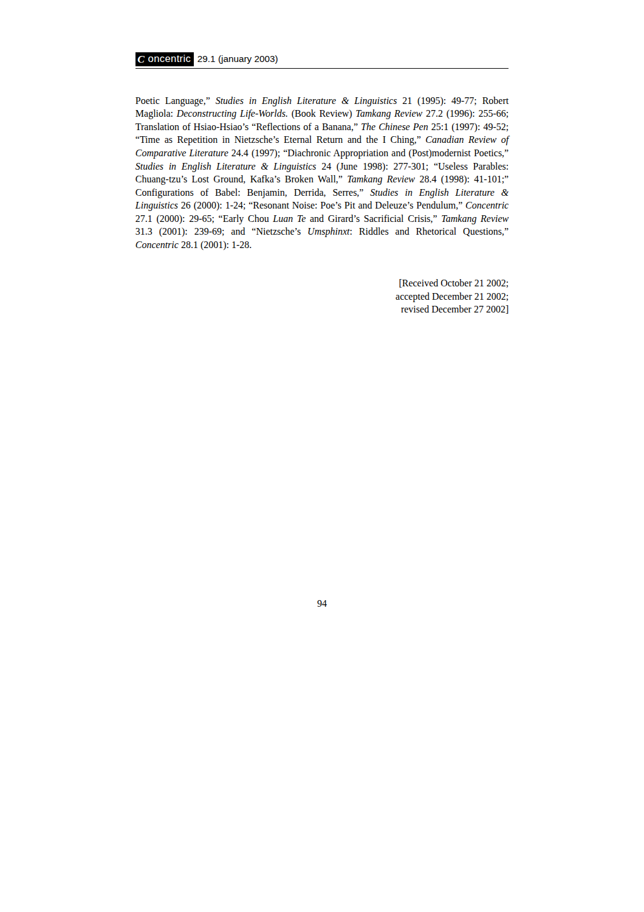Concentric 29.1 (january 2003)
Poetic Language,” Studies in English Literature & Linguistics 21 (1995): 49-77; Robert Magliola: Deconstructing Life-Worlds. (Book Review) Tamkang Review 27.2 (1996): 255-66; Translation of Hsiao-Hsiao’s “Reflections of a Banana,” The Chinese Pen 25:1 (1997): 49-52; “Time as Repetition in Nietzsche’s Eternal Return and the I Ching,” Canadian Review of Comparative Literature 24.4 (1997); “Diachronic Appropriation and (Post)modernist Poetics,” Studies in English Literature & Linguistics 24 (June 1998): 277-301; “Useless Parables: Chuang-tzu’s Lost Ground, Kafka’s Broken Wall,” Tamkang Review 28.4 (1998): 41-101;” Configurations of Babel: Benjamin, Derrida, Serres,” Studies in English Literature & Linguistics 26 (2000): 1-24; “Resonant Noise: Poe’s Pit and Deleuze’s Pendulum,” Concentric 27.1 (2000): 29-65; “Early Chou Luan Te and Girard’s Sacrificial Crisis,” Tamkang Review 31.3 (2001): 239-69; and “Nietzsche’s Umsphinxt: Riddles and Rhetorical Questions,” Concentric 28.1 (2001): 1-28.
[Received October 21 2002;
accepted December 21 2002;
revised December 27 2002]
94